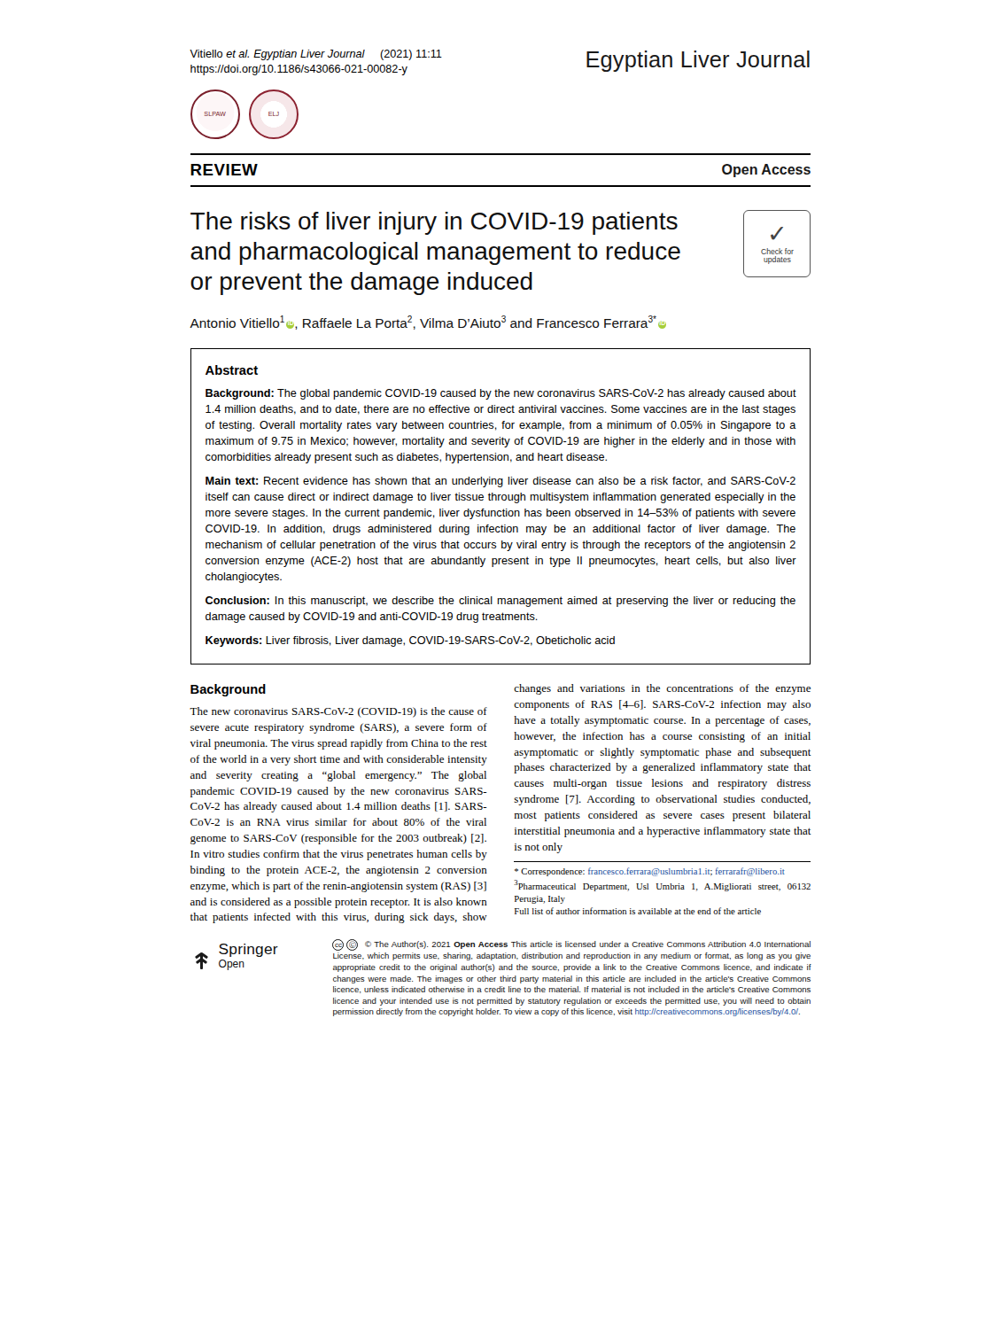Vitiello et al. Egyptian Liver Journal (2021) 11:11
https://doi.org/10.1186/s43066-021-00082-y
Egyptian Liver Journal
SLPAW
ELJ
REVIEW
Open Access
The risks of liver injury in COVID-19 patients and pharmacological management to reduce or prevent the damage induced
✓
Check for
updates
Antonio Vitiello1 , Raffaele La Porta2, Vilma D’Aiuto3 and Francesco Ferrara3*
Abstract
Background: The global pandemic COVID-19 caused by the new coronavirus SARS-CoV-2 has already caused about 1.4 million deaths, and to date, there are no effective or direct antiviral vaccines. Some vaccines are in the last stages of testing. Overall mortality rates vary between countries, for example, from a minimum of 0.05% in Singapore to a maximum of 9.75 in Mexico; however, mortality and severity of COVID-19 are higher in the elderly and in those with comorbidities already present such as diabetes, hypertension, and heart disease.
Main text: Recent evidence has shown that an underlying liver disease can also be a risk factor, and SARS-CoV-2 itself can cause direct or indirect damage to liver tissue through multisystem inflammation generated especially in the more severe stages. In the current pandemic, liver dysfunction has been observed in 14–53% of patients with severe COVID-19. In addition, drugs administered during infection may be an additional factor of liver damage. The mechanism of cellular penetration of the virus that occurs by viral entry is through the receptors of the angiotensin 2 conversion enzyme (ACE-2) host that are abundantly present in type II pneumocytes, heart cells, but also liver cholangiocytes.
Conclusion: In this manuscript, we describe the clinical management aimed at preserving the liver or reducing the damage caused by COVID-19 and anti-COVID-19 drug treatments.
Keywords: Liver fibrosis, Liver damage, COVID-19-SARS-CoV-2, Obeticholic acid
Background
The new coronavirus SARS-CoV-2 (COVID-19) is the cause of severe acute respiratory syndrome (SARS), a severe form of viral pneumonia. The virus spread rapidly from China to the rest of the world in a very short time and with considerable intensity and severity creating a “global emergency.” The global pandemic COVID-19 caused by the new coronavirus SARS-CoV-2 has already caused about 1.4 million deaths [1]. SARS-CoV-2 is an RNA virus similar for about 80% of the viral genome to SARS-CoV (responsible for the 2003 outbreak) [2]. In vitro studies confirm that the virus penetrates human cells by binding to the protein ACE-2, the angiotensin 2 conversion enzyme, which is part of the renin-angiotensin system (RAS) [3] and is considered as a possible protein receptor. It is also known that patients infected with this virus, during sick days, show changes and variations in the concentrations of the enzyme components of RAS [4–6]. SARS-CoV-2 infection may also have a totally asymptomatic course. In a percentage of cases, however, the infection has a course consisting of an initial asymptomatic or slightly symptomatic phase and subsequent phases characterized by a generalized inflammatory state that causes multi-organ tissue lesions and respiratory distress syndrome [7]. According to observational studies conducted, most patients considered as severe cases present bilateral interstitial pneumonia and a hyperactive inflammatory state that is not only
* Correspondence: francesco.ferrara@uslumbria1.it; ferrarafr@libero.it
3Pharmaceutical Department, Usl Umbria 1, A.Migliorati street, 06132 Perugia, Italy
Full list of author information is available at the end of the article
Springer
Open
ccⒸ © The Author(s). 2021 Open Access This article is licensed under a Creative Commons Attribution 4.0 International License, which permits use, sharing, adaptation, distribution and reproduction in any medium or format, as long as you give appropriate credit to the original author(s) and the source, provide a link to the Creative Commons licence, and indicate if changes were made. The images or other third party material in this article are included in the article's Creative Commons licence, unless indicated otherwise in a credit line to the material. If material is not included in the article's Creative Commons licence and your intended use is not permitted by statutory regulation or exceeds the permitted use, you will need to obtain permission directly from the copyright holder. To view a copy of this licence, visit http://creativecommons.org/licenses/by/4.0/.